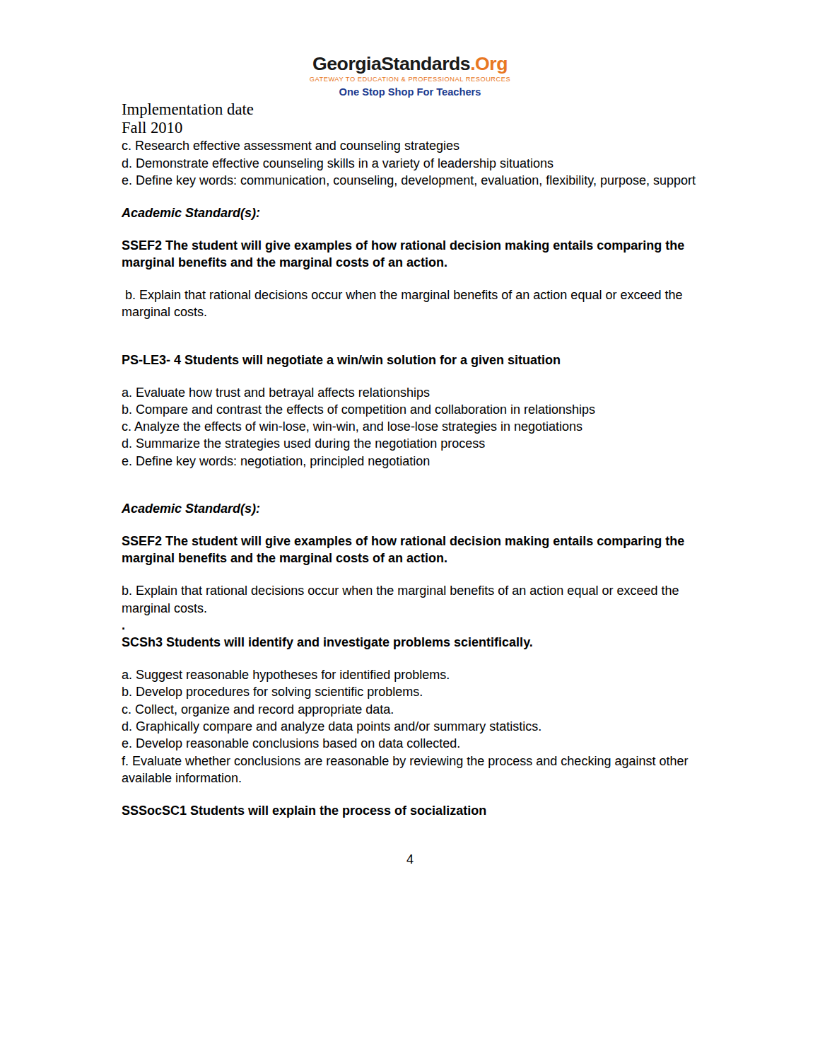Georgia Standards.Org
GATEWAY TO EDUCATION & PROFESSIONAL RESOURCES
One Stop Shop For Teachers
Implementation date
Fall 2010
c. Research effective assessment and counseling strategies
d. Demonstrate effective counseling skills in a variety of leadership situations
e. Define key words: communication, counseling, development, evaluation, flexibility, purpose, support
Academic Standard(s):
SSEF2 The student will give examples of how rational decision making entails comparing the marginal benefits and the marginal costs of an action.
b. Explain that rational decisions occur when the marginal benefits of an action equal or exceed the marginal costs.
PS-LE3- 4 Students will negotiate a win/win solution for a given situation
a. Evaluate how trust and betrayal affects relationships
b. Compare and contrast the effects of competition and collaboration in relationships
c. Analyze the effects of win-lose, win-win, and lose-lose strategies in negotiations
d. Summarize the strategies used during the negotiation process
e. Define key words: negotiation, principled negotiation
Academic Standard(s):
SSEF2 The student will give examples of how rational decision making entails comparing the marginal benefits and the marginal costs of an action.
b. Explain that rational decisions occur when the marginal benefits of an action equal or exceed the marginal costs.
.
SCSh3 Students will identify and investigate problems scientifically.
a. Suggest reasonable hypotheses for identified problems.
b. Develop procedures for solving scientific problems.
c. Collect, organize and record appropriate data.
d. Graphically compare and analyze data points and/or summary statistics.
e. Develop reasonable conclusions based on data collected.
f. Evaluate whether conclusions are reasonable by reviewing the process and checking against other available information.
SSSocSC1 Students will explain the process of socialization
4